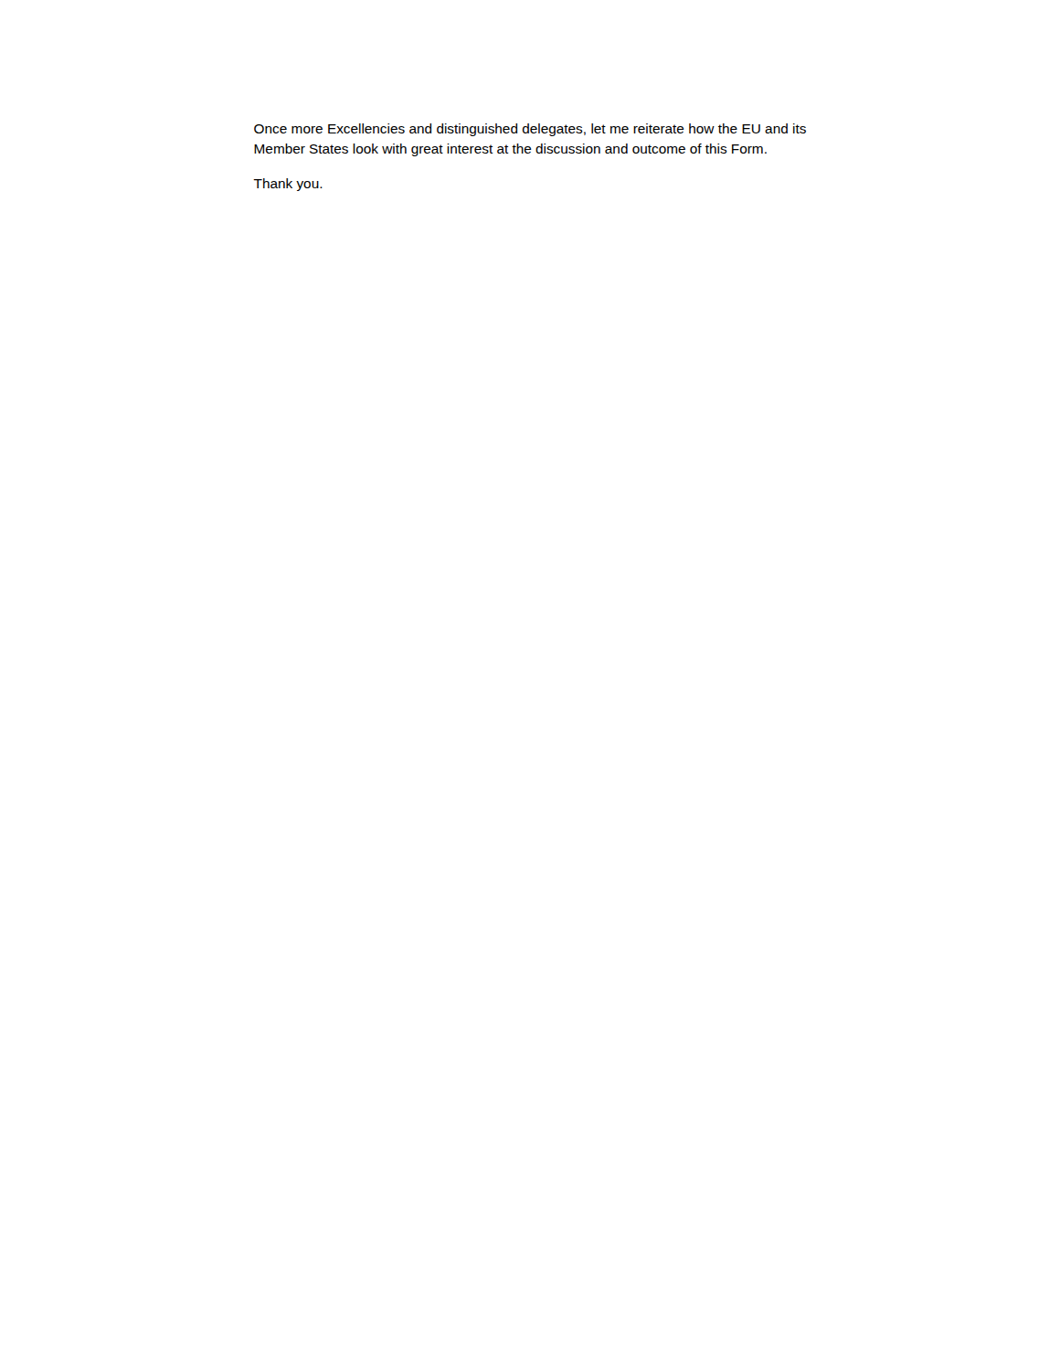Once more Excellencies and distinguished delegates, let me reiterate how the EU and its Member States look with great interest at the discussion and outcome of this Form.
Thank you.